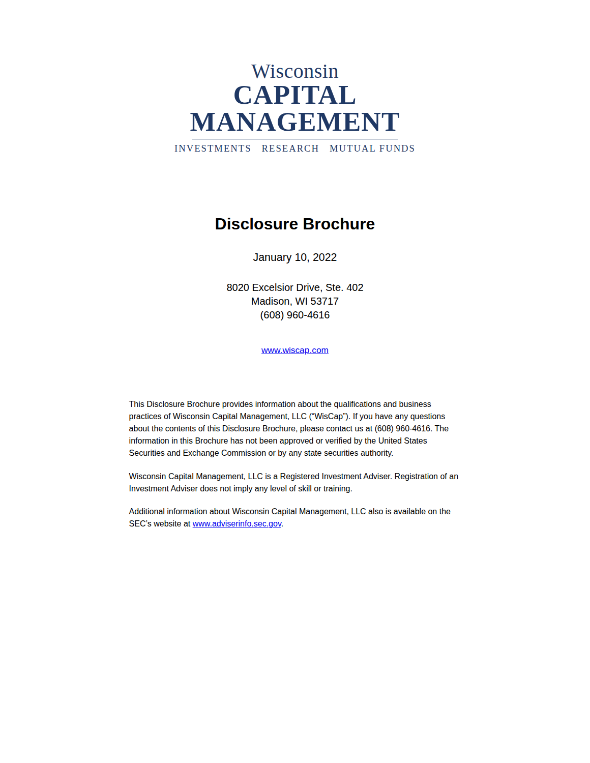Wisconsin
Capital Management
Investments Research Mutual Funds
Disclosure Brochure
January 10, 2022
8020 Excelsior Drive, Ste. 402
Madison, WI 53717
(608) 960-4616
www.wiscap.com
This Disclosure Brochure provides information about the qualifications and business practices of Wisconsin Capital Management, LLC (“WisCap”). If you have any questions about the contents of this Disclosure Brochure, please contact us at (608) 960-4616. The information in this Brochure has not been approved or verified by the United States Securities and Exchange Commission or by any state securities authority.
Wisconsin Capital Management, LLC is a Registered Investment Adviser. Registration of an Investment Adviser does not imply any level of skill or training.
Additional information about Wisconsin Capital Management, LLC also is available on the SEC’s website at www.adviserinfo.sec.gov.